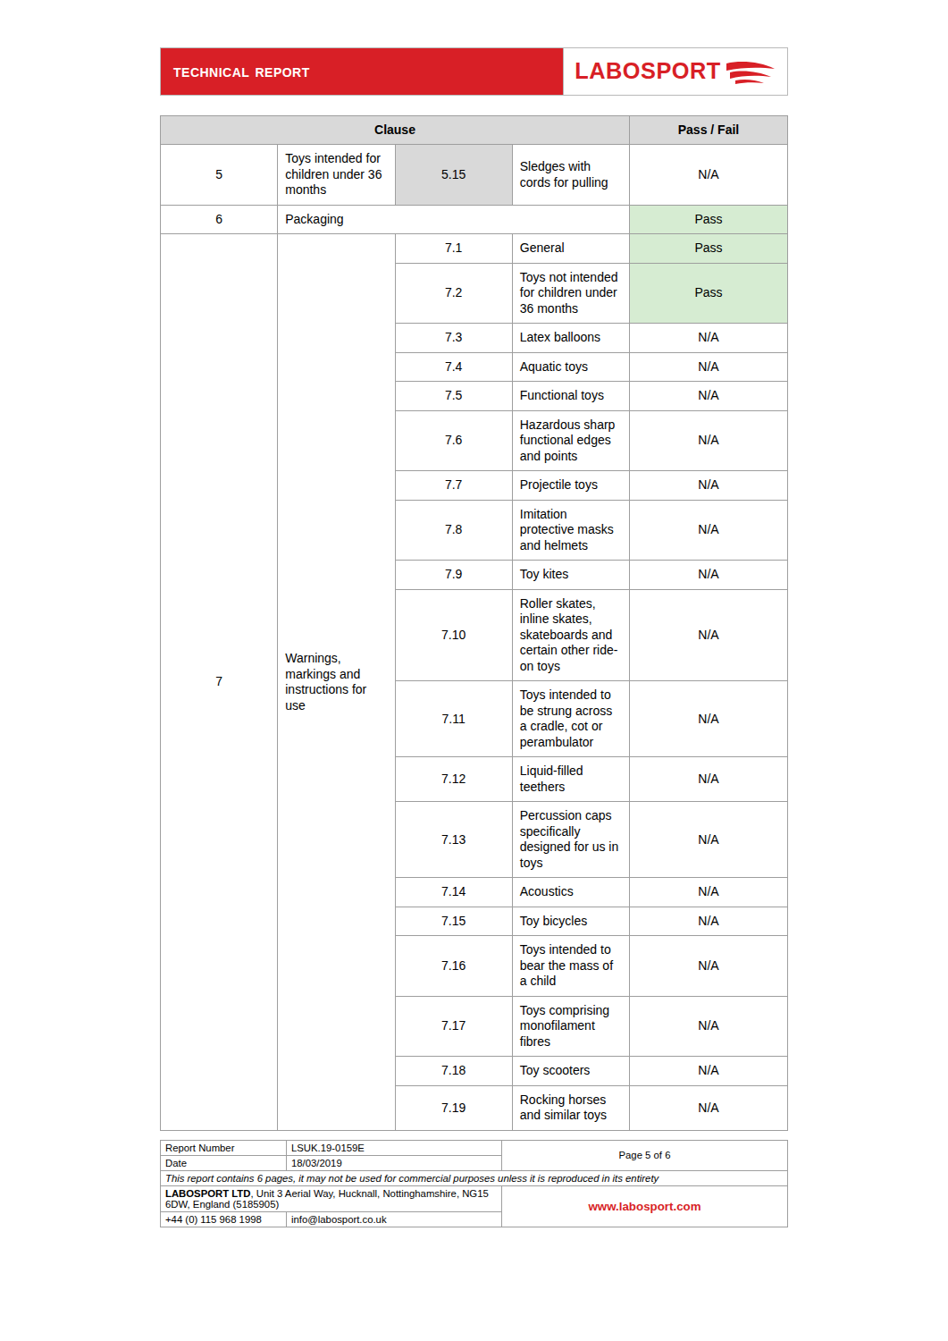Technical Report
LABOSPORT
| Clause | Pass / Fail |
| --- | --- |
| 5 | Toys intended for children under 36 months | 5.15 | Sledges with cords for pulling | N/A |
| 6 | Packaging | Pass |
| 7 | Warnings, markings and instructions for use | 7.1 | General | Pass |
| 7.2 | Toys not intended for children under 36 months | Pass |
| 7.3 | Latex balloons | N/A |
| 7.4 | Aquatic toys | N/A |
| 7.5 | Functional toys | N/A |
| 7.6 | Hazardous sharp functional edges and points | N/A |
| 7.7 | Projectile toys | N/A |
| 7.8 | Imitation protective masks and helmets | N/A |
| 7.9 | Toy kites | N/A |
| 7.10 | Roller skates, inline skates, skateboards and certain other ride-on toys | N/A |
| 7.11 | Toys intended to be strung across a cradle, cot or perambulator | N/A |
| 7.12 | Liquid-filled teethers | N/A |
| 7.13 | Percussion caps specifically designed for us in toys | N/A |
| 7.14 | Acoustics | N/A |
| 7.15 | Toy bicycles | N/A |
| 7.16 | Toys intended to bear the mass of a child | N/A |
| 7.17 | Toys comprising monofilament fibres | N/A |
| 7.18 | Toy scooters | N/A |
| 7.19 | Rocking horses and similar toys | N/A |
| Report Number | LSUK.19-0159E | Page 5 of 6 |
| Date | 18/03/2019 |
| This report contains 6 pages, it may not be used for commercial purposes unless it is reproduced in its entirety |
| LABOSPORT LTD , Unit 3 Aerial Way, Hucknall, Nottinghamshire, NG15 6DW, England (5185905) | www.labosport.com |
| +44 (0) 115 968 1998 | info@labosport.co.uk |